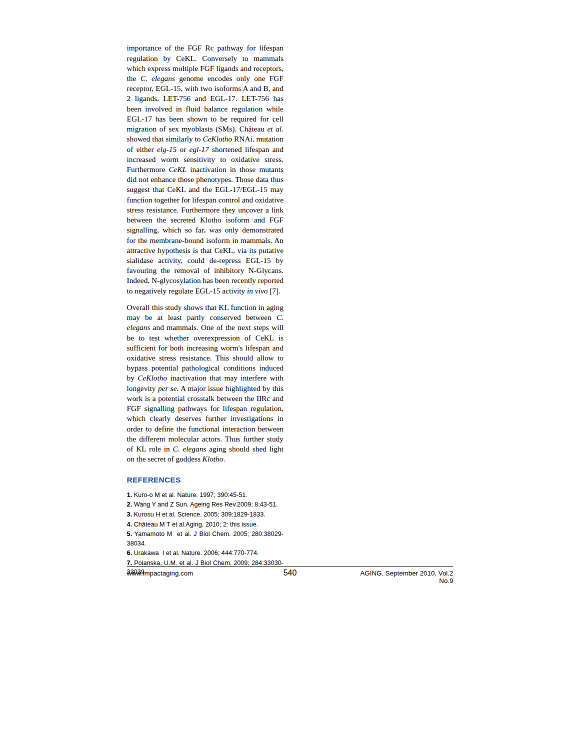importance of the FGF Rc pathway for lifespan regulation by CeKL. Conversely to mammals which express multiple FGF ligands and receptors, the C. elegans genome encodes only one FGF receptor, EGL-15, with two isoforms A and B, and 2 ligands, LET-756 and EGL-17. LET-756 has been involved in fluid balance regulation while EGL-17 has been shown to be required for cell migration of sex myoblasts (SMs). Château et al. showed that similarly to CeKlotho RNAi, mutation of either elg-15 or egl-17 shortened lifespan and increased worm sensitivity to oxidative stress. Furthermore CeKL inactivation in those mutants did not enhance those phenotypes. Those data thus suggest that CeKL and the EGL-17/EGL-15 may function together for lifespan control and oxidative stress resistance. Furthermore they uncover a link between the secreted Klotho isoform and FGF signalling, which so far, was only demonstrated for the membrane-bound isoform in mammals. An attractive hypothesis is that CeKL, via its putative sialidase activity, could de-repress EGL-15 by favouring the removal of inhibitory N-Glycans. Indeed, N-glycosylation has been recently reported to negatively regulate EGL-15 activity in vivo [7].
Overall this study shows that KL function in aging may be at least partly conserved between C. elegans and mammals. One of the next steps will be to test whether overexpression of CeKL is sufficient for both increasing worm's lifespan and oxidative stress resistance. This should allow to bypass potential pathological conditions induced by CeKlotho inactivation that may interfere with longevity per se. A major issue highlighted by this work is a potential crosstalk between the IIRc and FGF signalling pathways for lifespan regulation, which clearly deserves further investigations in order to define the functional interaction between the different molecular actors. Thus further study of KL role in C. elegans aging should shed light on the secret of goddess Klotho.
REFERENCES
1. Kuro-o M et al. Nature. 1997; 390:45-51.
2. Wang Y and Z Sun. Ageing Res Rev.2009; 8:43-51.
3. Kurosu H et al. Science. 2005; 309:1829-1833.
4. Château M T et al.Aging. 2010; 2: this issue.
5. Yamamoto M et al. J Biol Chem. 2005; 280:38029-38034.
6. Urakawa I et al. Nature. 2006; 444:770-774.
7. Polanska, U.M. et al. J Biol Chem. 2009; 284:33030-33039.
www.impactaging.com
540
AGING, September 2010, Vol.2 No.9